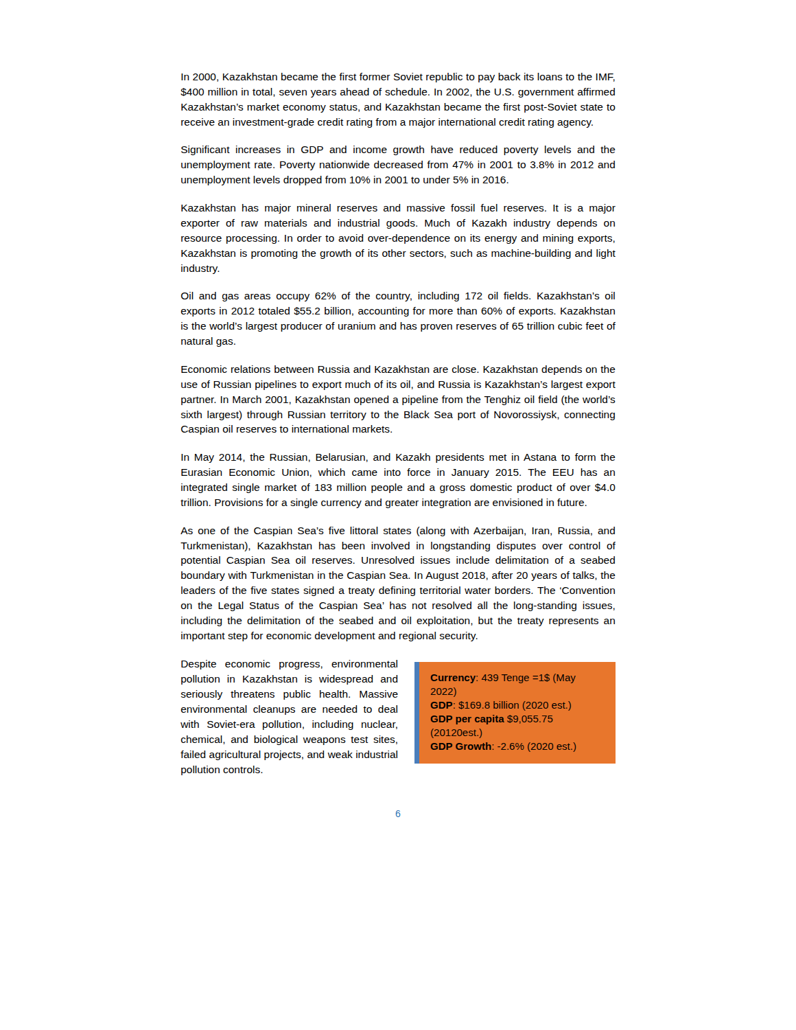In 2000, Kazakhstan became the first former Soviet republic to pay back its loans to the IMF, $400 million in total, seven years ahead of schedule. In 2002, the U.S. government affirmed Kazakhstan’s market economy status, and Kazakhstan became the first post-Soviet state to receive an investment-grade credit rating from a major international credit rating agency.
Significant increases in GDP and income growth have reduced poverty levels and the unemployment rate. Poverty nationwide decreased from 47% in 2001 to 3.8% in 2012 and unemployment levels dropped from 10% in 2001 to under 5% in 2016.
Kazakhstan has major mineral reserves and massive fossil fuel reserves. It is a major exporter of raw materials and industrial goods. Much of Kazakh industry depends on resource processing. In order to avoid over-dependence on its energy and mining exports, Kazakhstan is promoting the growth of its other sectors, such as machine-building and light industry.
Oil and gas areas occupy 62% of the country, including 172 oil fields. Kazakhstan’s oil exports in 2012 totaled $55.2 billion, accounting for more than 60% of exports. Kazakhstan is the world’s largest producer of uranium and has proven reserves of 65 trillion cubic feet of natural gas.
Economic relations between Russia and Kazakhstan are close. Kazakhstan depends on the use of Russian pipelines to export much of its oil, and Russia is Kazakhstan’s largest export partner. In March 2001, Kazakhstan opened a pipeline from the Tenghiz oil field (the world’s sixth largest) through Russian territory to the Black Sea port of Novorossiysk, connecting Caspian oil reserves to international markets.
In May 2014, the Russian, Belarusian, and Kazakh presidents met in Astana to form the Eurasian Economic Union, which came into force in January 2015. The EEU has an integrated single market of 183 million people and a gross domestic product of over $4.0 trillion. Provisions for a single currency and greater integration are envisioned in future.
As one of the Caspian Sea’s five littoral states (along with Azerbaijan, Iran, Russia, and Turkmenistan), Kazakhstan has been involved in longstanding disputes over control of potential Caspian Sea oil reserves. Unresolved issues include delimitation of a seabed boundary with Turkmenistan in the Caspian Sea. In August 2018, after 20 years of talks, the leaders of the five states signed a treaty defining territorial water borders. The ‘Convention on the Legal Status of the Caspian Sea’ has not resolved all the long-standing issues, including the delimitation of the seabed and oil exploitation, but the treaty represents an important step for economic development and regional security.
Currency: 439 Tenge =1$ (May 2022)
GDP: $169.8 billion (2020 est.)
GDP per capita $9,055.75 (20120est.)
GDP Growth: -2.6% (2020 est.)
Despite economic progress, environmental pollution in Kazakhstan is widespread and seriously threatens public health. Massive environmental cleanups are needed to deal with Soviet-era pollution, including nuclear, chemical, and biological weapons test sites, failed agricultural projects, and weak industrial pollution controls.
6